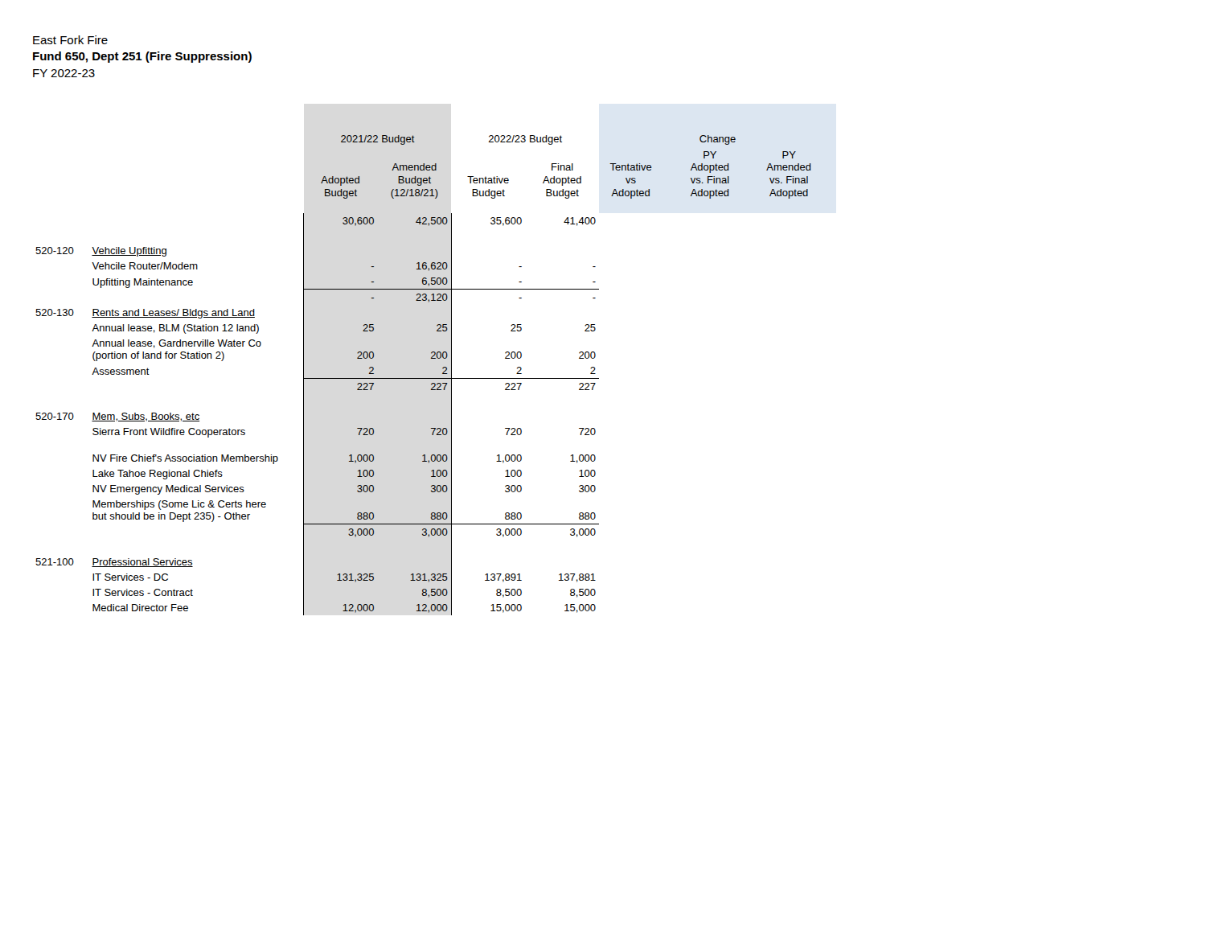East Fork Fire
Fund 650, Dept 251 (Fire Suppression)
FY 2022-23
| | | 2021/22 Budget | 2022/23 Budget | Change |
| | | Adopted Budget | Amended Budget (12/18/21) | Tentative Budget | Final Adopted Budget | Tentative vs Adopted | | PY Adopted vs. Final Adopted | | PY Amended vs. Final Adopted | |
| | | 30,600 | 42,500 | 35,600 | 41,400 | | | | | | |
| 520-120 | Vehcile Upfitting | | | | | | | | | | |
| | Vehcile Router/Modem | - | 16,620 | - | - | | | | | | |
| | Upfitting Maintenance | - | 6,500 | - | - | | | | | | |
| | | - | 23,120 | - | - | | | | | | |
| 520-130 | Rents and Leases/ Bldgs and Land | | | | | | | | | | |
| | Annual lease, BLM (Station 12 land) | 25 | 25 | 25 | 25 | | | | | | |
| | Annual lease, Gardnerville Water Co (portion of land for Station 2) | 200 | 200 | 200 | 200 | | | | | | |
| | Assessment | 2 | 2 | 2 | 2 | | | | | | |
| | | 227 | 227 | 227 | 227 | | | | | | |
| 520-170 | Mem, Subs, Books, etc | | | | | | | | | | |
| | Sierra Front Wildfire Cooperators | 720 | 720 | 720 | 720 | | | | | | |
| | NV Fire Chief's Association Membership | 1,000 | 1,000 | 1,000 | 1,000 | | | | | | |
| | Lake Tahoe Regional Chiefs | 100 | 100 | 100 | 100 | | | | | | |
| | NV Emergency Medical Services | 300 | 300 | 300 | 300 | | | | | | |
| | Memberships (Some Lic & Certs here but should be in Dept 235) - Other | 880 | 880 | 880 | 880 | | | | | | |
| | | 3,000 | 3,000 | 3,000 | 3,000 | | | | | | |
| 521-100 | Professional Services | | | | | | | | | | |
| | IT Services - DC | 131,325 | 131,325 | 137,891 | 137,881 | | | | | | |
| | IT Services - Contract | | 8,500 | 8,500 | 8,500 | | | | | | |
| | Medical Director Fee | 12,000 | 12,000 | 15,000 | 15,000 | | | | | | |